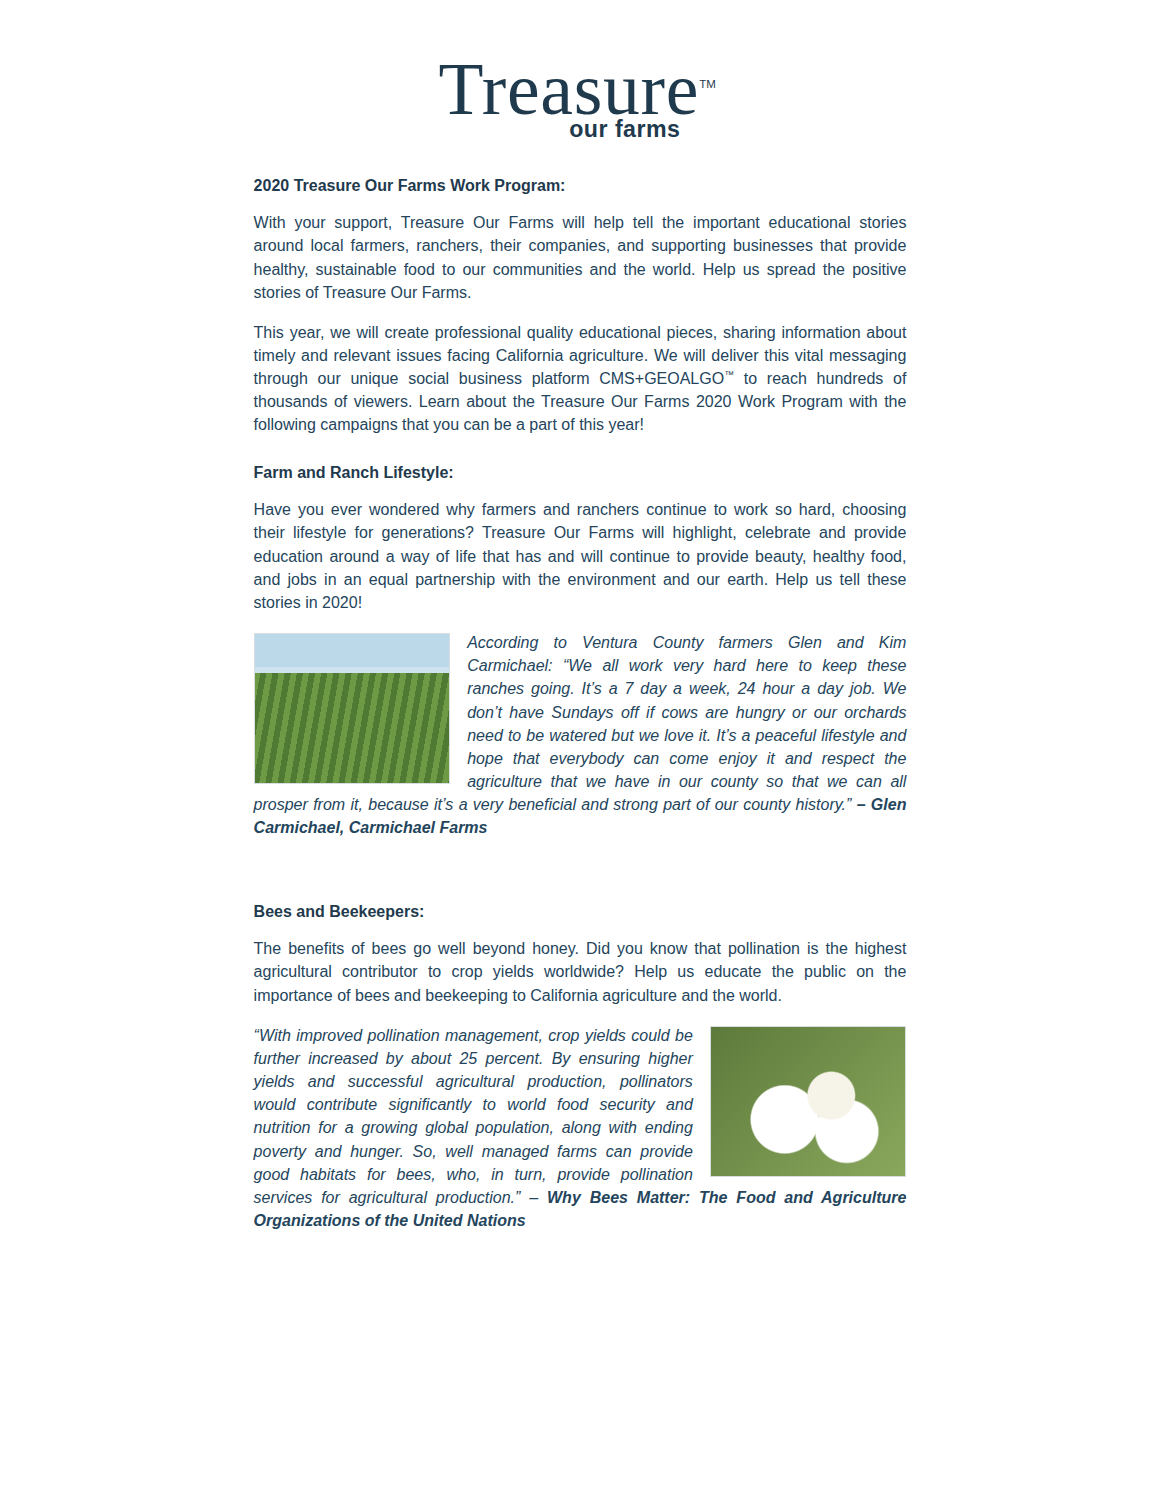TreasureTM our farms
2020 Treasure Our Farms Work Program:
With your support, Treasure Our Farms will help tell the important educational stories around local farmers, ranchers, their companies, and supporting businesses that provide healthy, sustainable food to our communities and the world. Help us spread the positive stories of Treasure Our Farms.
This year, we will create professional quality educational pieces, sharing information about timely and relevant issues facing California agriculture. We will deliver this vital messaging through our unique social business platform CMS+GEOALGO™ to reach hundreds of thousands of viewers. Learn about the Treasure Our Farms 2020 Work Program with the following campaigns that you can be a part of this year!
Farm and Ranch Lifestyle:
Have you ever wondered why farmers and ranchers continue to work so hard, choosing their lifestyle for generations? Treasure Our Farms will highlight, celebrate and provide education around a way of life that has and will continue to provide beauty, healthy food, and jobs in an equal partnership with the environment and our earth. Help us tell these stories in 2020!
According to Ventura County farmers Glen and Kim Carmichael: “We all work very hard here to keep these ranches going. It’s a 7 day a week, 24 hour a day job. We don’t have Sundays off if cows are hungry or our orchards need to be watered but we love it. It’s a peaceful lifestyle and hope that everybody can come enjoy it and respect the agriculture that we have in our county so that we can all prosper from it, because it’s a very beneficial and strong part of our county history.” – Glen Carmichael, Carmichael Farms
Bees and Beekeepers:
The benefits of bees go well beyond honey. Did you know that pollination is the highest agricultural contributor to crop yields worldwide? Help us educate the public on the importance of bees and beekeeping to California agriculture and the world.
“With improved pollination management, crop yields could be further increased by about 25 percent. By ensuring higher yields and successful agricultural production, pollinators would contribute significantly to world food security and nutrition for a growing global population, along with ending poverty and hunger. So, well managed farms can provide good habitats for bees, who, in turn, provide pollination services for agricultural production.” – Why Bees Matter: The Food and Agriculture Organizations of the United Nations